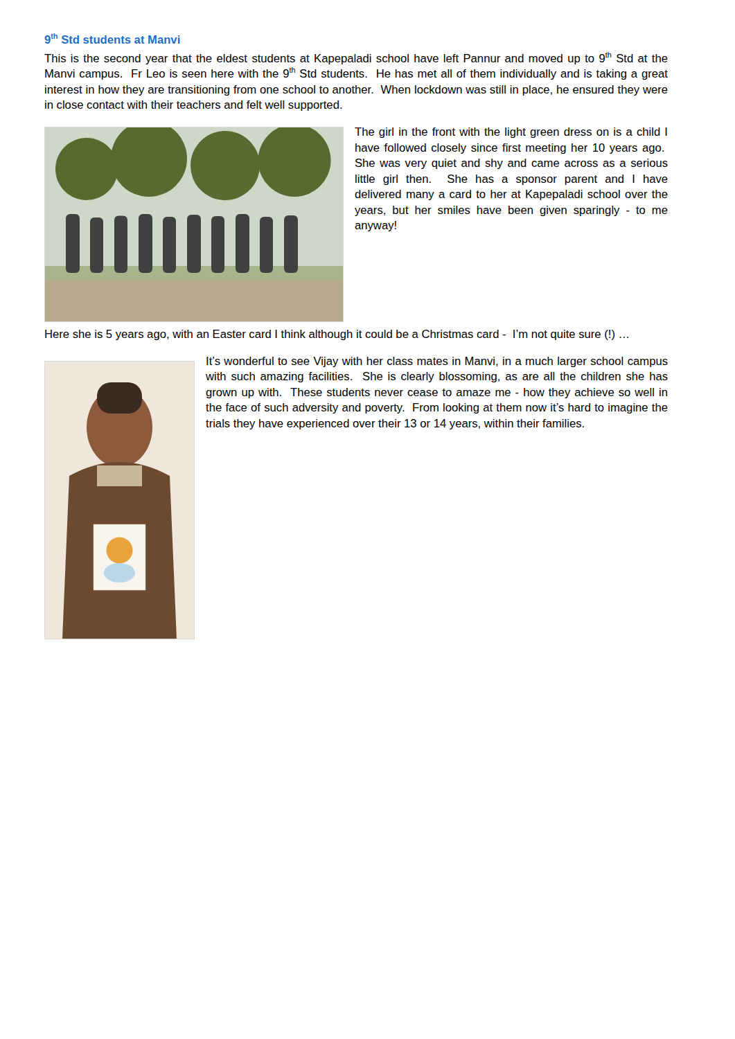9th Std students at Manvi
This is the second year that the eldest students at Kapepaladi school have left Pannur and moved up to 9th Std at the Manvi campus. Fr Leo is seen here with the 9th Std students. He has met all of them individually and is taking a great interest in how they are transitioning from one school to another. When lockdown was still in place, he ensured they were in close contact with their teachers and felt well supported.
The girl in the front with the light green dress on is a child I have followed closely since first meeting her 10 years ago. She was very quiet and shy and came across as a serious little girl then. She has a sponsor parent and I have delivered many a card to her at Kapepaladi school over the years, but her smiles have been given sparingly - to me anyway!
Here she is 5 years ago, with an Easter card I think although it could be a Christmas card - I’m not quite sure (!) …
It’s wonderful to see Vijay with her class mates in Manvi, in a much larger school campus with such amazing facilities. She is clearly blossoming, as are all the children she has grown up with. These students never cease to amaze me - how they achieve so well in the face of such adversity and poverty. From looking at them now it’s hard to imagine the trials they have experienced over their 13 or 14 years, within their families.